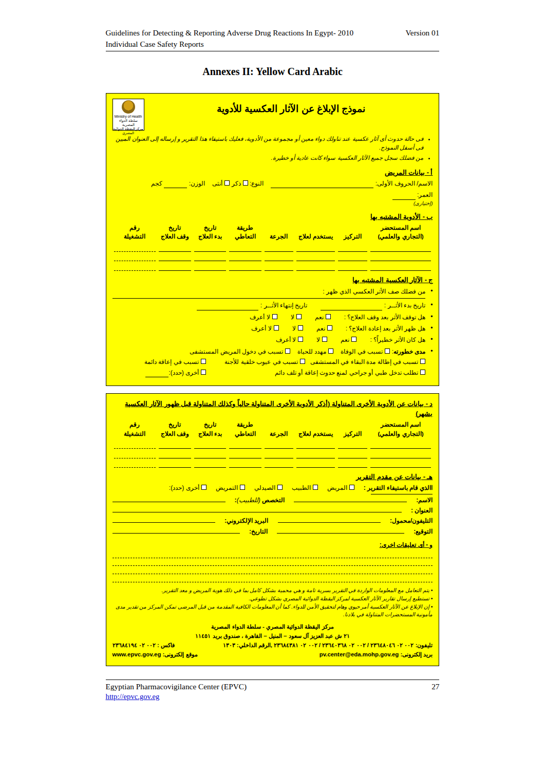Guidelines for Detecting & Reporting Adverse Drug Reactions In Egypt- 2010
Version 01
Individual Case Safety Reports
Annexes II: Yellow Card Arabic
نموذج الإبلاغ عن الآثار العكسية للأدوية
Ministry of Health
سلطة الدواء المصرية
مركز اليقظة الدوائية المصري
فى حالة حدوث أى آثار عكسية عند تناولك دواء معين أو مجموعة من الأدوية، فعليك باستيفاء هذا التقرير و إرساله إلى العنوان المبين فى أسفل النموذج.
من فضلك سجل جميع الآثار العكسية سواء كانت عادية أو خطيرة.
أ - بيانات المريض
الاسم/ الحروف الأولى: النوع: ذكر أنثى الوزن: كجم العمر:
(إختيارى)
ب - الأدوية المشتبه بها
| اسم المستحضر (التجاري والعلمي) | التركيز | يستخدم لعلاج | الجرعة | طريقة التعاطي | تاريخ بدء العلاج | تاريخ وقف العلاج | رقم التشغيلة |
| --- | --- | --- | --- | --- | --- | --- | --- |
ج - الآثار العكسية المشتبه بها
من فضلك صف الأثر العكسي الذي ظهر :
تاريخ بدء الأثــر : تاريخ إنتهاء الأثــر :
هل توقف الأثر بعد وقف العلاج؟ : نعم لا لا أعرف
هل ظهر الأثر بعد إعادة العلاج؟ : نعم لا لا أعرف
هل كان الأثر خطيراً؟ : نعم لا لا أعرف
مدى خطورته: تسبب في الوفاة مهدد للحياة تسبب في دخول المريض المستشفى
تسبب في إطالة مدة البقاء في المستشفى
تسبب في عيوب خلقية للأجنة
تسبب في إعاقة دائمة
تطلب تدخل طبي أو جراحي لمنع حدوث إعاقة أو تلف دائم
أخرى (حدد):
د - بيانات عن الأدوية الأخرى المتناولة (أذكر الأدوية الأخرى المتناولة حالياً وكذلك المتناولة قبل ظهور الآثار العكسية بشهر)
| اسم المستحضر (التجاري والعلمي) | التركيز | يستخدم لعلاج | الجرعة | طريقة التعاطي | تاريخ بدء العلاج | تاريخ وقف العلاج | رقم التشغيلة |
| --- | --- | --- | --- | --- | --- | --- | --- |
هـ - بيانات عن مقدم التقرير
االذي قام باستيفاء التقرير : المريض الطبيب الصيدلي التمريض أخرى (حدد):
الاسم: التخصص (للطبيب):
العنوان :
التليفون/محمول: البريد الإلكتروني:
التوقيع: التاريخ:
و - أى تعليقات اخرى:
• يتم التعامل مع المعلومات الواردة في التقرير بسرية تامة و هي محمية بشكل كامل بما في ذلك هوية المريض و معد التقرير.
• تستطيع إرسال تقارير الآثار العكسية لمركز اليقظة الدوائية المصري بشكل تطوعي.
• إن الإبلاغ عن الآثار العكسية أمر حيوي وهام لتحقيق الأمن للدواء. كما أن المعلومات الكافية المقدمة من قبل المرضى تمكن المركز من تقدير مدى مأمونية المستحضرات المتناولة في بلادنا.
مركز اليقظة الدوائية المصري - سلطة الدواء المصرية
٢١ ش عبد العزيز آل سعود – المنيل – القاهرة ، صندوق بريد ١١٤٥١
تليفون: ٠٠٢ ٠٢ ٢٣٦٤٨٠٤٦ / ٠٠٢ ٠٢ ٢٣٦٤٠٣٦٨ / ٠٠٢ ٠٢ ٢٣٦٨٤٣٨١ ,الرقم الداخلي: ١٣٠٣ فاكس : ٠٠٢ ٠٢ ٢٣٦٨٤١٩٤
بريد إلكترونى: pv.center@eda.mohp.gov.eg موقع إلكترونى: www.epvc.gov.eg
Egyptian Pharmacovigilance Center (EPVC) http://epvc.gov.eg
27